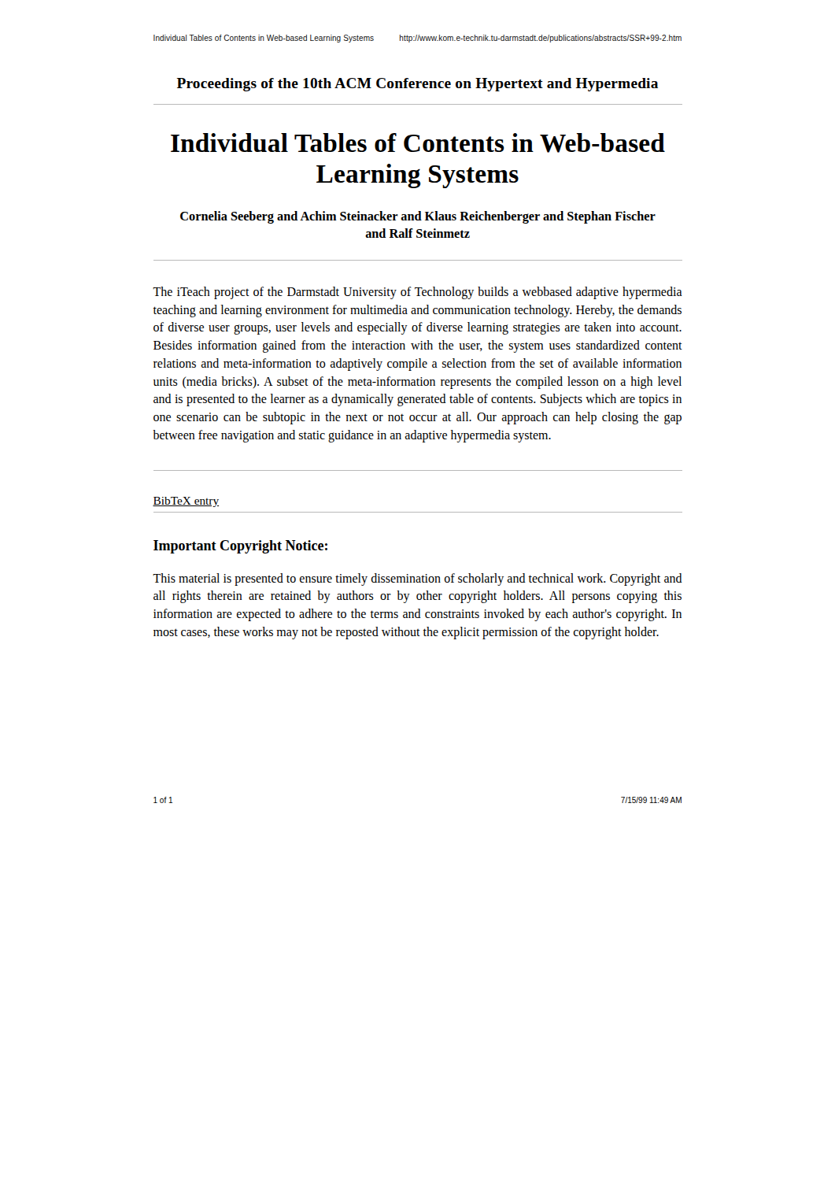Individual Tables of Contents in Web-based Learning Systems http://www.kom.e-technik.tu-darmstadt.de/publications/abstracts/SSR+99-2.htm
Proceedings of the 10th ACM Conference on Hypertext and Hypermedia
Individual Tables of Contents in Web-based
Learning Systems
Cornelia Seeberg and Achim Steinacker and Klaus Reichenberger and Stephan Fischer and Ralf Steinmetz
The iTeach project of the Darmstadt University of Technology builds a webbased adaptive hypermedia teaching and learning environment for multimedia and communication technology. Hereby, the demands of diverse user groups, user levels and especially of diverse learning strategies are taken into account. Besides information gained from the interaction with the user, the system uses standardized content relations and meta-information to adaptively compile a selection from the set of available information units (media bricks). A subset of the meta-information represents the compiled lesson on a high level and is presented to the learner as a dynamically generated table of contents. Subjects which are topics in one scenario can be subtopic in the next or not occur at all. Our approach can help closing the gap between free navigation and static guidance in an adaptive hypermedia system.
BibTeX entry
Important Copyright Notice:
This material is presented to ensure timely dissemination of scholarly and technical work. Copyright and all rights therein are retained by authors or by other copyright holders. All persons copying this information are expected to adhere to the terms and constraints invoked by each author's copyright. In most cases, these works may not be reposted without the explicit permission of the copyright holder.
1 of 1 7/15/99 11:49 AM